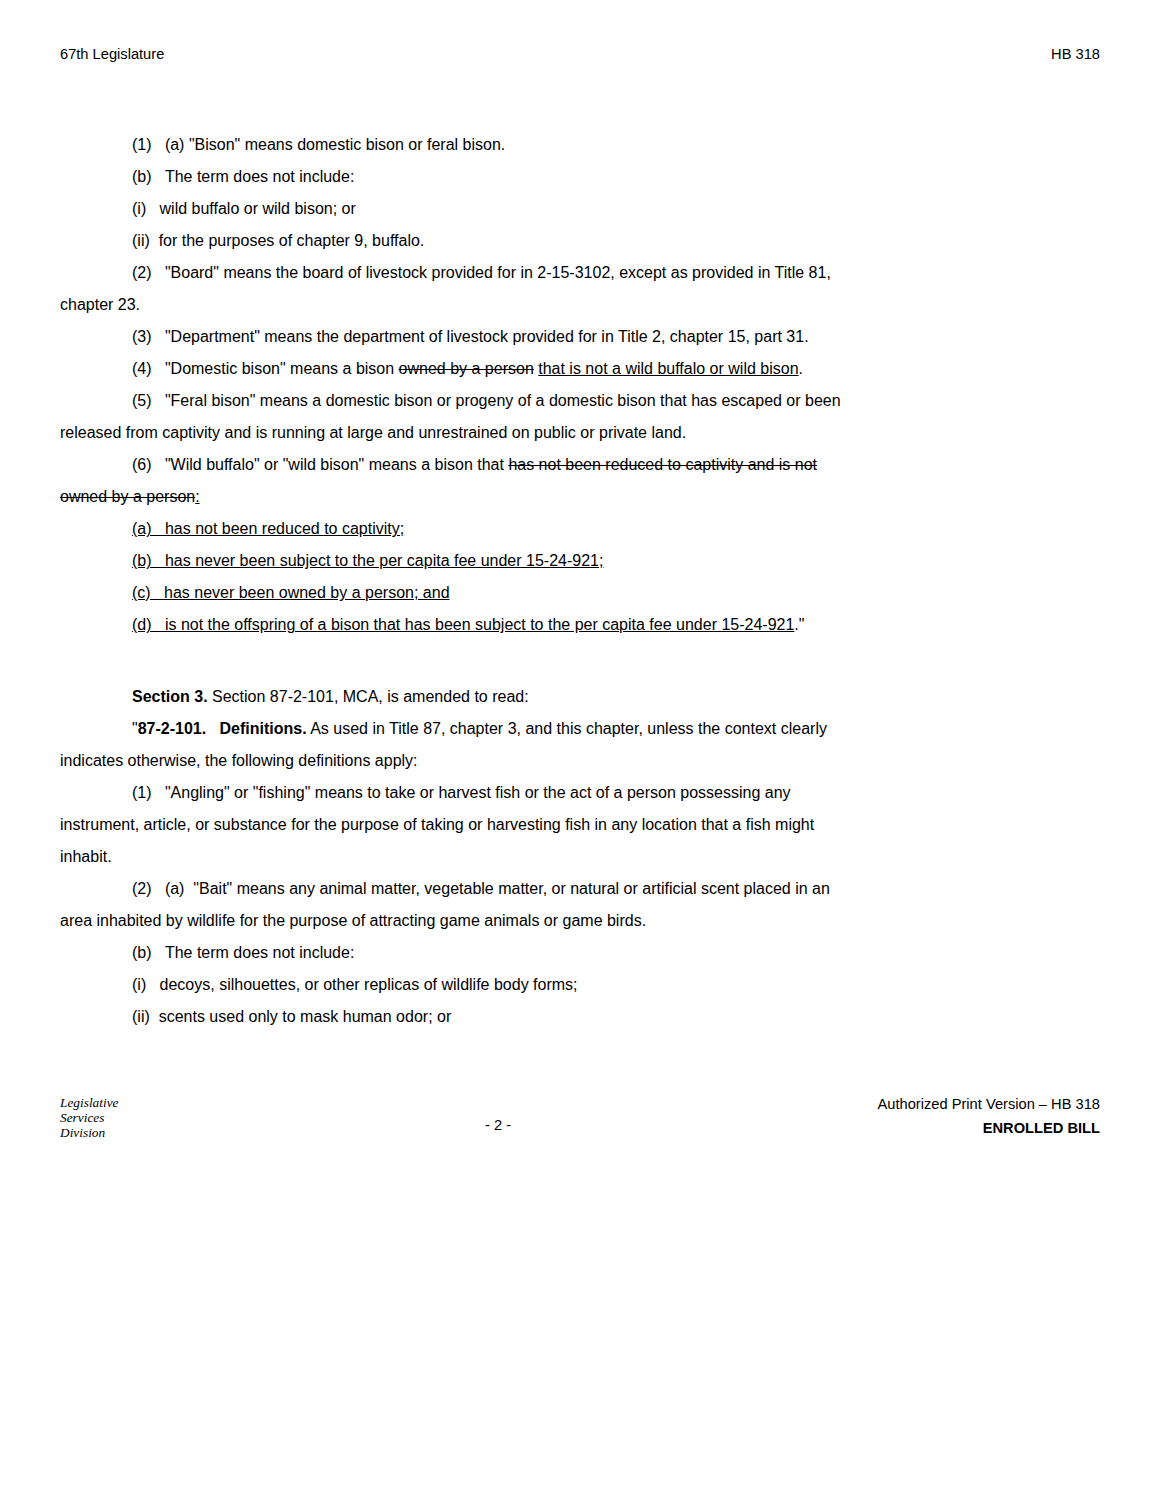67th Legislature
HB 318
(1) (a) "Bison" means domestic bison or feral bison.
(b) The term does not include:
(i) wild buffalo or wild bison; or
(ii) for the purposes of chapter 9, buffalo.
(2) "Board" means the board of livestock provided for in 2-15-3102, except as provided in Title 81,
chapter 23.
(3) "Department" means the department of livestock provided for in Title 2, chapter 15, part 31.
(4) "Domestic bison" means a bison owned by a person that is not a wild buffalo or wild bison.
(5) "Feral bison" means a domestic bison or progeny of a domestic bison that has escaped or been
released from captivity and is running at large and unrestrained on public or private land.
(6) "Wild buffalo" or "wild bison" means a bison that has not been reduced to captivity and is not
owned by a person:
(a) has not been reduced to captivity;
(b) has never been subject to the per capita fee under 15-24-921;
(c) has never been owned by a person; and
(d) is not the offspring of a bison that has been subject to the per capita fee under 15-24-921."
Section 3. Section 87-2-101, MCA, is amended to read:
"87-2-101. Definitions. As used in Title 87, chapter 3, and this chapter, unless the context clearly
indicates otherwise, the following definitions apply:
(1) "Angling" or "fishing" means to take or harvest fish or the act of a person possessing any
instrument, article, or substance for the purpose of taking or harvesting fish in any location that a fish might
inhabit.
(2) (a) "Bait" means any animal matter, vegetable matter, or natural or artificial scent placed in an
area inhabited by wildlife for the purpose of attracting game animals or game birds.
(b) The term does not include:
(i) decoys, silhouettes, or other replicas of wildlife body forms;
(ii) scents used only to mask human odor; or
Legislative Services Division
- 2 -
Authorized Print Version – HB 318
ENROLLED BILL